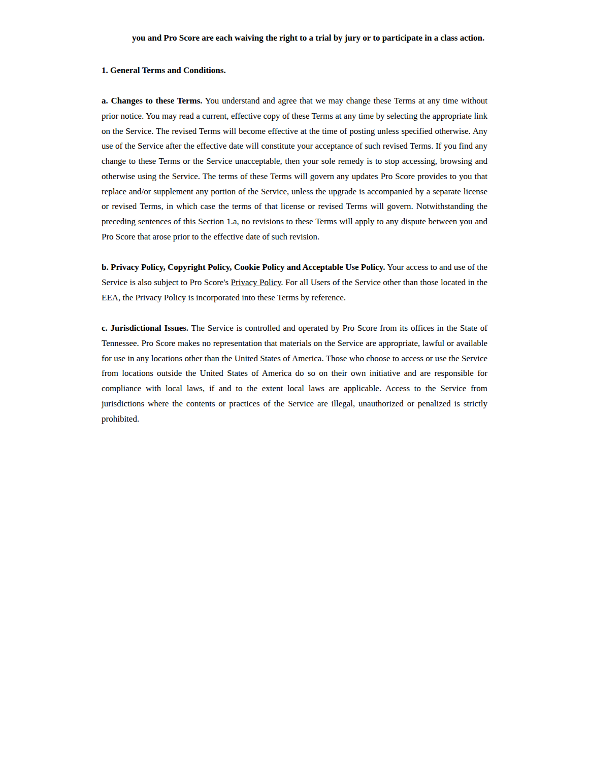you and Pro Score are each waiving the right to a trial by jury or to participate in a class action.
1. General Terms and Conditions.
a. Changes to these Terms. You understand and agree that we may change these Terms at any time without prior notice. You may read a current, effective copy of these Terms at any time by selecting the appropriate link on the Service. The revised Terms will become effective at the time of posting unless specified otherwise. Any use of the Service after the effective date will constitute your acceptance of such revised Terms. If you find any change to these Terms or the Service unacceptable, then your sole remedy is to stop accessing, browsing and otherwise using the Service. The terms of these Terms will govern any updates Pro Score provides to you that replace and/or supplement any portion of the Service, unless the upgrade is accompanied by a separate license or revised Terms, in which case the terms of that license or revised Terms will govern. Notwithstanding the preceding sentences of this Section 1.a, no revisions to these Terms will apply to any dispute between you and Pro Score that arose prior to the effective date of such revision.
b. Privacy Policy, Copyright Policy, Cookie Policy and Acceptable Use Policy. Your access to and use of the Service is also subject to Pro Score's Privacy Policy. For all Users of the Service other than those located in the EEA, the Privacy Policy is incorporated into these Terms by reference.
c. Jurisdictional Issues. The Service is controlled and operated by Pro Score from its offices in the State of Tennessee. Pro Score makes no representation that materials on the Service are appropriate, lawful or available for use in any locations other than the United States of America. Those who choose to access or use the Service from locations outside the United States of America do so on their own initiative and are responsible for compliance with local laws, if and to the extent local laws are applicable. Access to the Service from jurisdictions where the contents or practices of the Service are illegal, unauthorized or penalized is strictly prohibited.